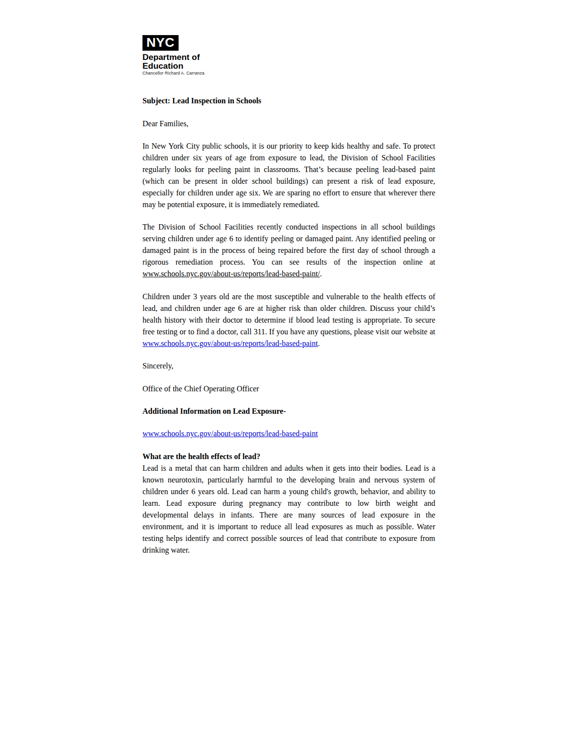NYC
Department of
Education
Chancellor Richard A. Carranza
Subject: Lead Inspection in Schools
Dear Families,
In New York City public schools, it is our priority to keep kids healthy and safe. To protect children under six years of age from exposure to lead, the Division of School Facilities regularly looks for peeling paint in classrooms. That’s because peeling lead-based paint (which can be present in older school buildings) can present a risk of lead exposure, especially for children under age six. We are sparing no effort to ensure that wherever there may be potential exposure, it is immediately remediated.
The Division of School Facilities recently conducted inspections in all school buildings serving children under age 6 to identify peeling or damaged paint. Any identified peeling or damaged paint is in the process of being repaired before the first day of school through a rigorous remediation process. You can see results of the inspection online at www.schools.nyc.gov/about-us/reports/lead-based-paint/.
Children under 3 years old are the most susceptible and vulnerable to the health effects of lead, and children under age 6 are at higher risk than older children. Discuss your child’s health history with their doctor to determine if blood lead testing is appropriate. To secure free testing or to find a doctor, call 311. If you have any questions, please visit our website at www.schools.nyc.gov/about-us/reports/lead-based-paint.
Sincerely,
Office of the Chief Operating Officer
Additional Information on Lead Exposure-
www.schools.nyc.gov/about-us/reports/lead-based-paint
What are the health effects of lead?
Lead is a metal that can harm children and adults when it gets into their bodies. Lead is a known neurotoxin, particularly harmful to the developing brain and nervous system of children under 6 years old. Lead can harm a young child's growth, behavior, and ability to learn. Lead exposure during pregnancy may contribute to low birth weight and developmental delays in infants. There are many sources of lead exposure in the environment, and it is important to reduce all lead exposures as much as possible. Water testing helps identify and correct possible sources of lead that contribute to exposure from drinking water.